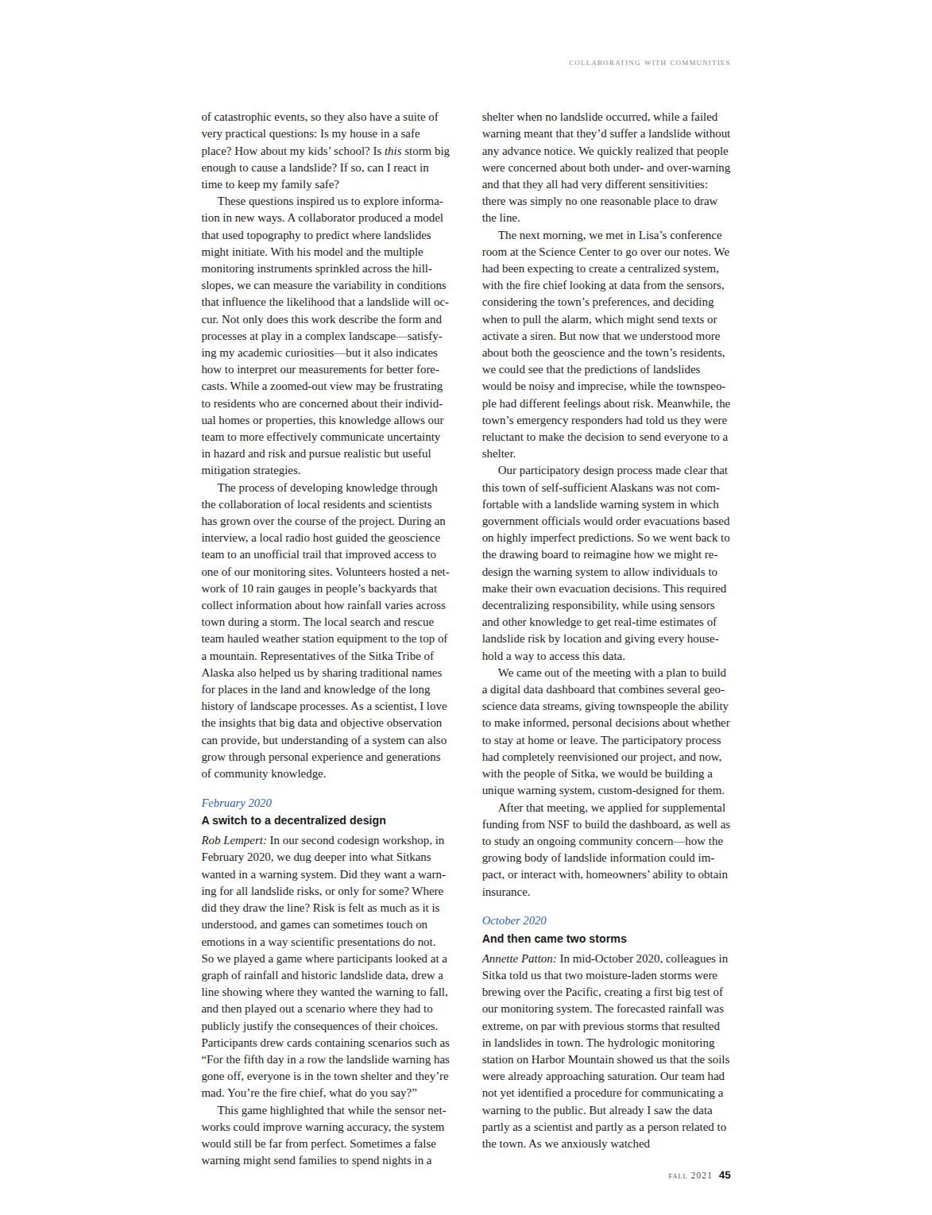collaborating with communities
of catastrophic events, so they also have a suite of very practical questions: Is my house in a safe place? How about my kids’ school? Is this storm big enough to cause a landslide? If so, can I react in time to keep my family safe?
These questions inspired us to explore information in new ways. A collaborator produced a model that used topography to predict where landslides might initiate. With his model and the multiple monitoring instruments sprinkled across the hillslopes, we can measure the variability in conditions that influence the likelihood that a landslide will occur. Not only does this work describe the form and processes at play in a complex landscape—satisfying my academic curiosities—but it also indicates how to interpret our measurements for better forecasts. While a zoomed-out view may be frustrating to residents who are concerned about their individual homes or properties, this knowledge allows our team to more effectively communicate uncertainty in hazard and risk and pursue realistic but useful mitigation strategies.
The process of developing knowledge through the collaboration of local residents and scientists has grown over the course of the project. During an interview, a local radio host guided the geoscience team to an unofficial trail that improved access to one of our monitoring sites. Volunteers hosted a network of 10 rain gauges in people’s backyards that collect information about how rainfall varies across town during a storm. The local search and rescue team hauled weather station equipment to the top of a mountain. Representatives of the Sitka Tribe of Alaska also helped us by sharing traditional names for places in the land and knowledge of the long history of landscape processes. As a scientist, I love the insights that big data and objective observation can provide, but understanding of a system can also grow through personal experience and generations of community knowledge.
February 2020
A switch to a decentralized design
Rob Lempert: In our second codesign workshop, in February 2020, we dug deeper into what Sitkans wanted in a warning system. Did they want a warning for all landslide risks, or only for some? Where did they draw the line? Risk is felt as much as it is understood, and games can sometimes touch on emotions in a way scientific presentations do not. So we played a game where participants looked at a graph of rainfall and historic landslide data, drew a line showing where they wanted the warning to fall, and then played out a scenario where they had to publicly justify the consequences of their choices. Participants drew cards containing scenarios such as “For the fifth day in a row the landslide warning has gone off, everyone is in the town shelter and they’re mad. You’re the fire chief, what do you say?”
This game highlighted that while the sensor networks could improve warning accuracy, the system would still be far from perfect. Sometimes a false warning might send families to spend nights in a shelter when no landslide occurred, while a failed warning meant that they’d suffer a landslide without any advance notice. We quickly realized that people were concerned about both under- and over-warning and that they all had very different sensitivities: there was simply no one reasonable place to draw the line.
The next morning, we met in Lisa’s conference room at the Science Center to go over our notes. We had been expecting to create a centralized system, with the fire chief looking at data from the sensors, considering the town’s preferences, and deciding when to pull the alarm, which might send texts or activate a siren. But now that we understood more about both the geoscience and the town’s residents, we could see that the predictions of landslides would be noisy and imprecise, while the townspeople had different feelings about risk. Meanwhile, the town’s emergency responders had told us they were reluctant to make the decision to send everyone to a shelter.
Our participatory design process made clear that this town of self-sufficient Alaskans was not comfortable with a landslide warning system in which government officials would order evacuations based on highly imperfect predictions. So we went back to the drawing board to reimagine how we might redesign the warning system to allow individuals to make their own evacuation decisions. This required decentralizing responsibility, while using sensors and other knowledge to get real-time estimates of landslide risk by location and giving every household a way to access this data.
We came out of the meeting with a plan to build a digital data dashboard that combines several geoscience data streams, giving townspeople the ability to make informed, personal decisions about whether to stay at home or leave. The participatory process had completely reenvisioned our project, and now, with the people of Sitka, we would be building a unique warning system, custom-designed for them.
After that meeting, we applied for supplemental funding from NSF to build the dashboard, as well as to study an ongoing community concern—how the growing body of landslide information could impact, or interact with, homeowners’ ability to obtain insurance.
October 2020
And then came two storms
Annette Patton: In mid-October 2020, colleagues in Sitka told us that two moisture-laden storms were brewing over the Pacific, creating a first big test of our monitoring system. The forecasted rainfall was extreme, on par with previous storms that resulted in landslides in town. The hydrologic monitoring station on Harbor Mountain showed us that the soils were already approaching saturation. Our team had not yet identified a procedure for communicating a warning to the public. But already I saw the data partly as a scientist and partly as a person related to the town. As we anxiously watched
fall 2021 45